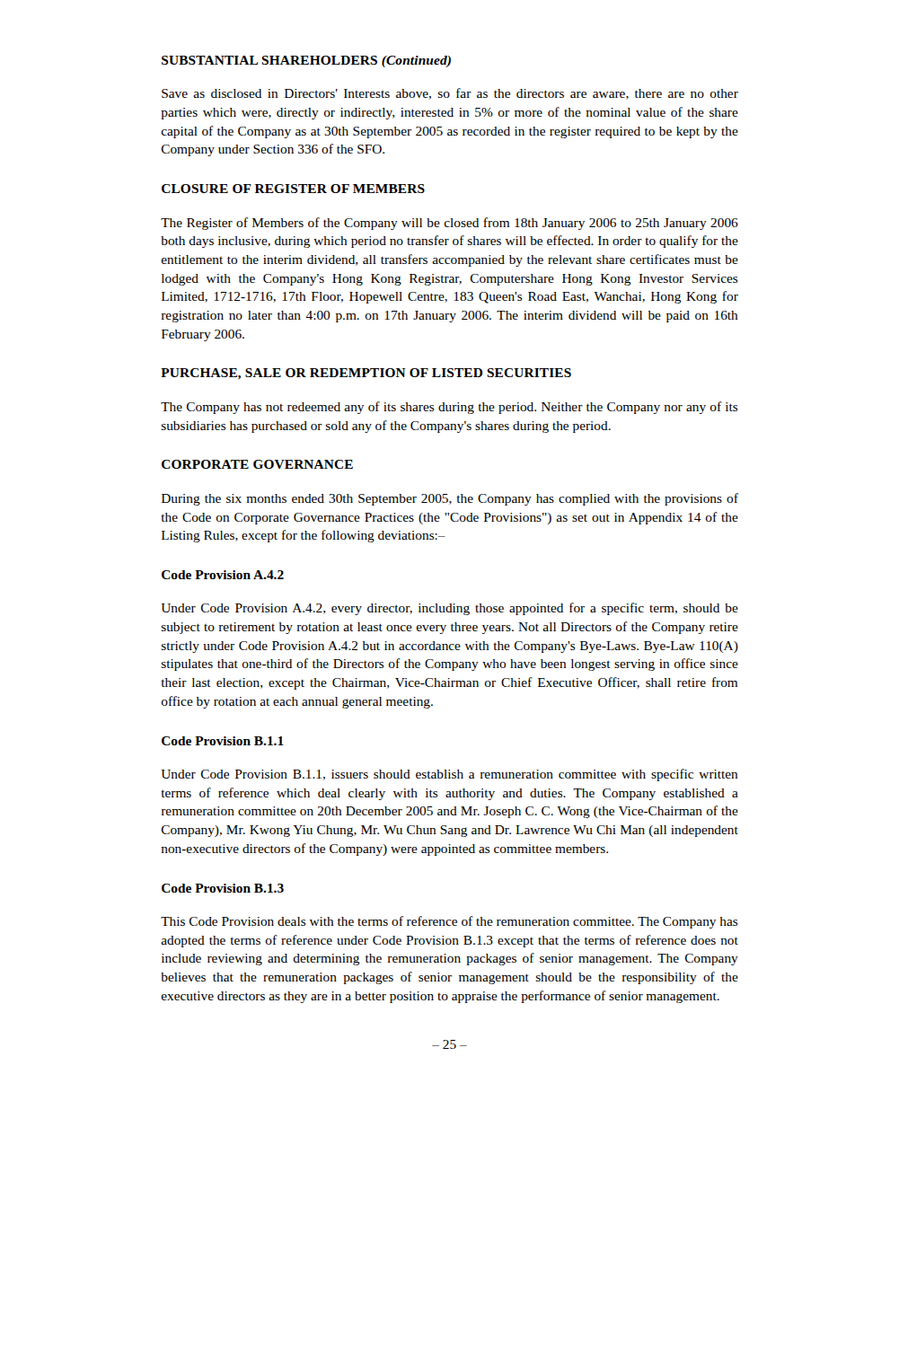SUBSTANTIAL SHAREHOLDERS (Continued)
Save as disclosed in Directors' Interests above, so far as the directors are aware, there are no other parties which were, directly or indirectly, interested in 5% or more of the nominal value of the share capital of the Company as at 30th September 2005 as recorded in the register required to be kept by the Company under Section 336 of the SFO.
CLOSURE OF REGISTER OF MEMBERS
The Register of Members of the Company will be closed from 18th January 2006 to 25th January 2006 both days inclusive, during which period no transfer of shares will be effected. In order to qualify for the entitlement to the interim dividend, all transfers accompanied by the relevant share certificates must be lodged with the Company's Hong Kong Registrar, Computershare Hong Kong Investor Services Limited, 1712-1716, 17th Floor, Hopewell Centre, 183 Queen's Road East, Wanchai, Hong Kong for registration no later than 4:00 p.m. on 17th January 2006. The interim dividend will be paid on 16th February 2006.
PURCHASE, SALE OR REDEMPTION OF LISTED SECURITIES
The Company has not redeemed any of its shares during the period. Neither the Company nor any of its subsidiaries has purchased or sold any of the Company's shares during the period.
CORPORATE GOVERNANCE
During the six months ended 30th September 2005, the Company has complied with the provisions of the Code on Corporate Governance Practices (the "Code Provisions") as set out in Appendix 14 of the Listing Rules, except for the following deviations:–
Code Provision A.4.2
Under Code Provision A.4.2, every director, including those appointed for a specific term, should be subject to retirement by rotation at least once every three years. Not all Directors of the Company retire strictly under Code Provision A.4.2 but in accordance with the Company's Bye-Laws. Bye-Law 110(A) stipulates that one-third of the Directors of the Company who have been longest serving in office since their last election, except the Chairman, Vice-Chairman or Chief Executive Officer, shall retire from office by rotation at each annual general meeting.
Code Provision B.1.1
Under Code Provision B.1.1, issuers should establish a remuneration committee with specific written terms of reference which deal clearly with its authority and duties. The Company established a remuneration committee on 20th December 2005 and Mr. Joseph C. C. Wong (the Vice-Chairman of the Company), Mr. Kwong Yiu Chung, Mr. Wu Chun Sang and Dr. Lawrence Wu Chi Man (all independent non-executive directors of the Company) were appointed as committee members.
Code Provision B.1.3
This Code Provision deals with the terms of reference of the remuneration committee. The Company has adopted the terms of reference under Code Provision B.1.3 except that the terms of reference does not include reviewing and determining the remuneration packages of senior management. The Company believes that the remuneration packages of senior management should be the responsibility of the executive directors as they are in a better position to appraise the performance of senior management.
– 25 –